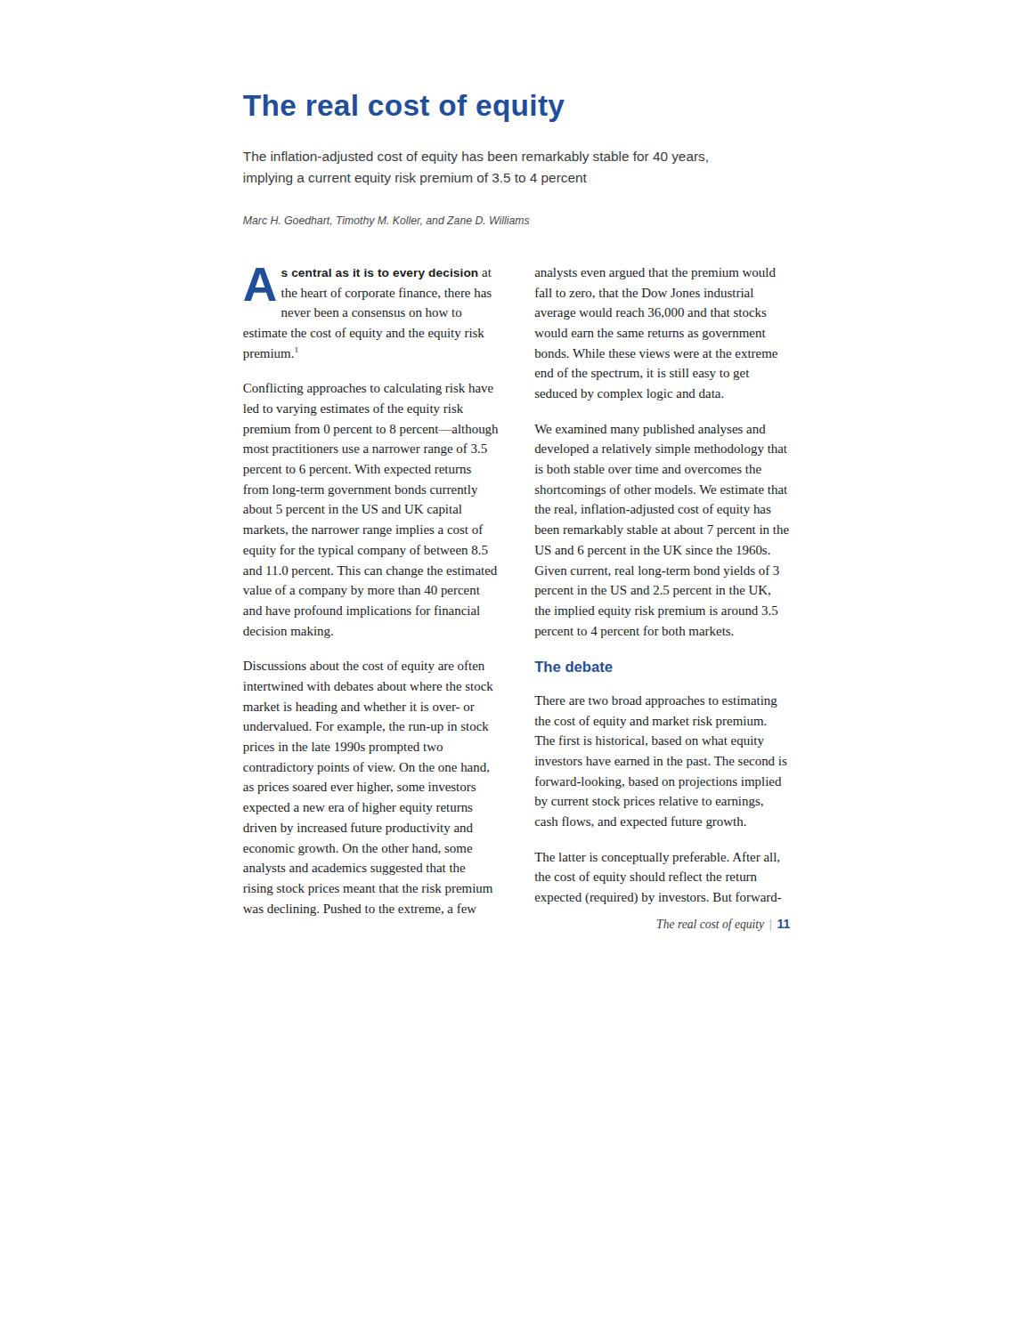The real cost of equity
The inflation-adjusted cost of equity has been remarkably stable for 40 years, implying a current equity risk premium of 3.5 to 4 percent
Marc H. Goedhart, Timothy M. Koller, and Zane D. Williams
As central as it is to every decision at the heart of corporate finance, there has never been a consensus on how to estimate the cost of equity and the equity risk premium.1
Conflicting approaches to calculating risk have led to varying estimates of the equity risk premium from 0 percent to 8 percent—although most practitioners use a narrower range of 3.5 percent to 6 percent. With expected returns from long-term government bonds currently about 5 percent in the US and UK capital markets, the narrower range implies a cost of equity for the typical company of between 8.5 and 11.0 percent. This can change the estimated value of a company by more than 40 percent and have profound implications for financial decision making.
Discussions about the cost of equity are often intertwined with debates about where the stock market is heading and whether it is over- or undervalued. For example, the run-up in stock prices in the late 1990s prompted two contradictory points of view. On the one hand, as prices soared ever higher, some investors expected a new era of higher equity returns driven by increased future productivity and economic growth. On the other hand, some analysts and academics suggested that the rising stock prices meant that the risk premium was declining. Pushed to the extreme, a few analysts even argued that the premium would fall to zero, that the Dow Jones industrial average would reach 36,000 and that stocks would earn the same returns as government bonds. While these views were at the extreme end of the spectrum, it is still easy to get seduced by complex logic and data.
We examined many published analyses and developed a relatively simple methodology that is both stable over time and overcomes the shortcomings of other models. We estimate that the real, inflation-adjusted cost of equity has been remarkably stable at about 7 percent in the US and 6 percent in the UK since the 1960s. Given current, real long-term bond yields of 3 percent in the US and 2.5 percent in the UK, the implied equity risk premium is around 3.5 percent to 4 percent for both markets.
The debate
There are two broad approaches to estimating the cost of equity and market risk premium. The first is historical, based on what equity investors have earned in the past. The second is forward-looking, based on projections implied by current stock prices relative to earnings, cash flows, and expected future growth.
The latter is conceptually preferable. After all, the cost of equity should reflect the return expected (required) by investors. But forward-
The real cost of equity|11